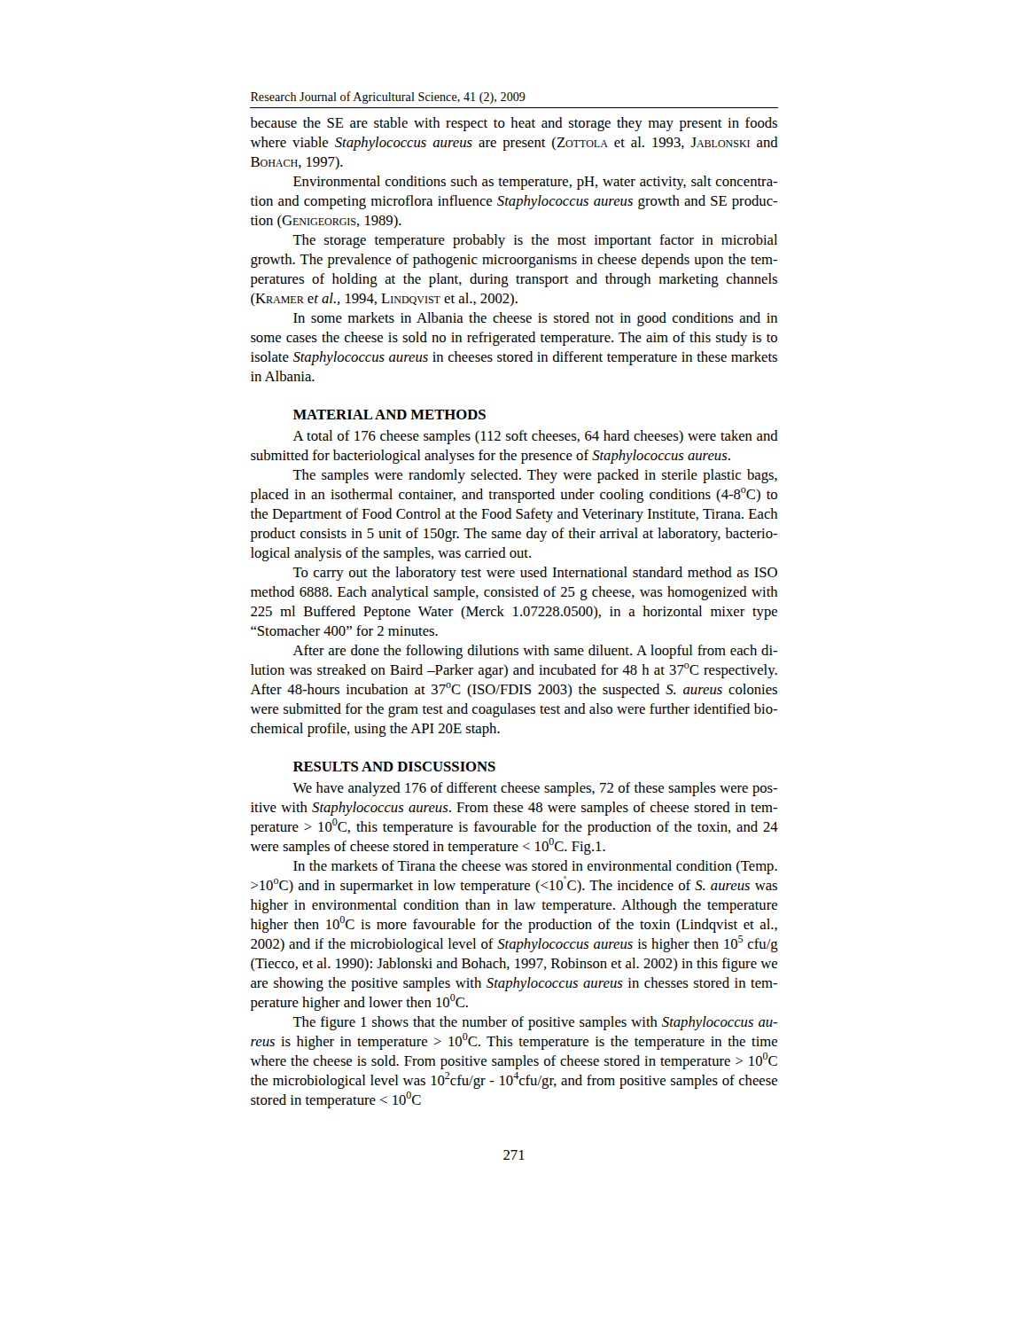Research Journal of Agricultural Science, 41 (2), 2009
because the SE are stable with respect to heat and storage they may present in foods where viable Staphylococcus aureus are present (Zottola et al. 1993, Jablonski and Bohach, 1997).
Environmental conditions such as temperature, pH, water activity, salt concentration and competing microflora influence Staphylococcus aureus growth and SE production (Genigeorgis, 1989).
The storage temperature probably is the most important factor in microbial growth. The prevalence of pathogenic microorganisms in cheese depends upon the temperatures of holding at the plant, during transport and through marketing channels (Kramer et al., 1994, Lindqvist et al., 2002).
In some markets in Albania the cheese is stored not in good conditions and in some cases the cheese is sold no in refrigerated temperature. The aim of this study is to isolate Staphylococcus aureus in cheeses stored in different temperature in these markets in Albania.
MATERIAL AND METHODS
A total of 176 cheese samples (112 soft cheeses, 64 hard cheeses) were taken and submitted for bacteriological analyses for the presence of Staphylococcus aureus.
The samples were randomly selected. They were packed in sterile plastic bags, placed in an isothermal container, and transported under cooling conditions (4-8oC) to the Department of Food Control at the Food Safety and Veterinary Institute, Tirana. Each product consists in 5 unit of 150gr. The same day of their arrival at laboratory, bacteriological analysis of the samples, was carried out.
To carry out the laboratory test were used International standard method as ISO method 6888. Each analytical sample, consisted of 25 g cheese, was homogenized with 225 ml Buffered Peptone Water (Merck 1.07228.0500), in a horizontal mixer type “Stomacher 400” for 2 minutes.
After are done the following dilutions with same diluent. A loopful from each dilution was streaked on Baird –Parker agar) and incubated for 48 h at 37oC respectively. After 48-hours incubation at 37oC (ISO/FDIS 2003) the suspected S. aureus colonies were submitted for the gram test and coagulases test and also were further identified biochemical profile, using the API 20E staph.
RESULTS AND DISCUSSIONS
We have analyzed 176 of different cheese samples, 72 of these samples were positive with Staphylococcus aureus. From these 48 were samples of cheese stored in temperature > 100C, this temperature is favourable for the production of the toxin, and 24 were samples of cheese stored in temperature < 100C. Fig.1.
In the markets of Tirana the cheese was stored in environmental condition (Temp. >10oC) and in supermarket in low temperature (<10˚C). The incidence of S. aureus was higher in environmental condition than in law temperature. Although the temperature higher then 100C is more favourable for the production of the toxin (Lindqvist et al., 2002) and if the microbiological level of Staphylococcus aureus is higher then 105 cfu/g (Tiecco, et al. 1990): Jablonski and Bohach, 1997, Robinson et al. 2002) in this figure we are showing the positive samples with Staphylococcus aureus in chesses stored in temperature higher and lower then 100C.
The figure 1 shows that the number of positive samples with Staphylococcus aureus is higher in temperature > 100C. This temperature is the temperature in the time where the cheese is sold. From positive samples of cheese stored in temperature > 100C the microbiological level was 102cfu/gr - 104cfu/gr, and from positive samples of cheese stored in temperature < 100C
271